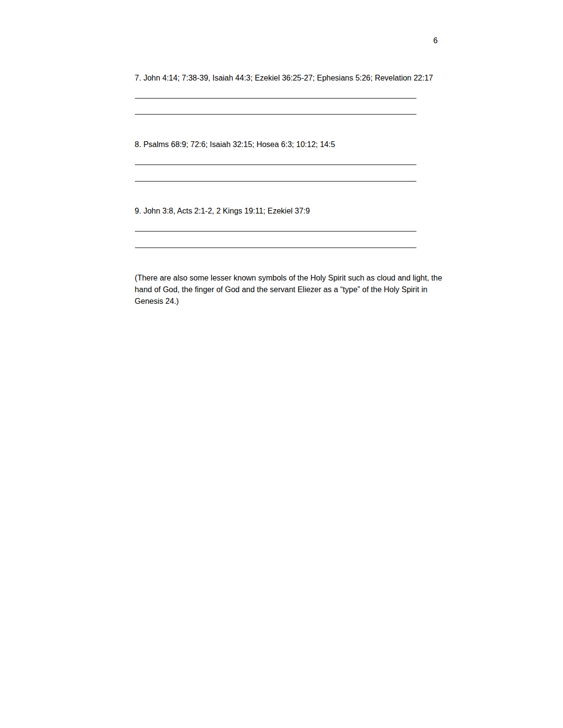6
7. John 4:14; 7:38-39, Isaiah 44:3; Ezekiel 36:25-27; Ephesians 5:26; Revelation 22:17
8. Psalms 68:9; 72:6; Isaiah 32:15; Hosea 6:3; 10:12; 14:5
9. John 3:8, Acts 2:1-2, 2 Kings 19:11; Ezekiel 37:9
(There are also some lesser known symbols of the Holy Spirit such as cloud and light, the hand of God, the finger of God and the servant Eliezer as a “type” of the Holy Spirit in Genesis 24.)